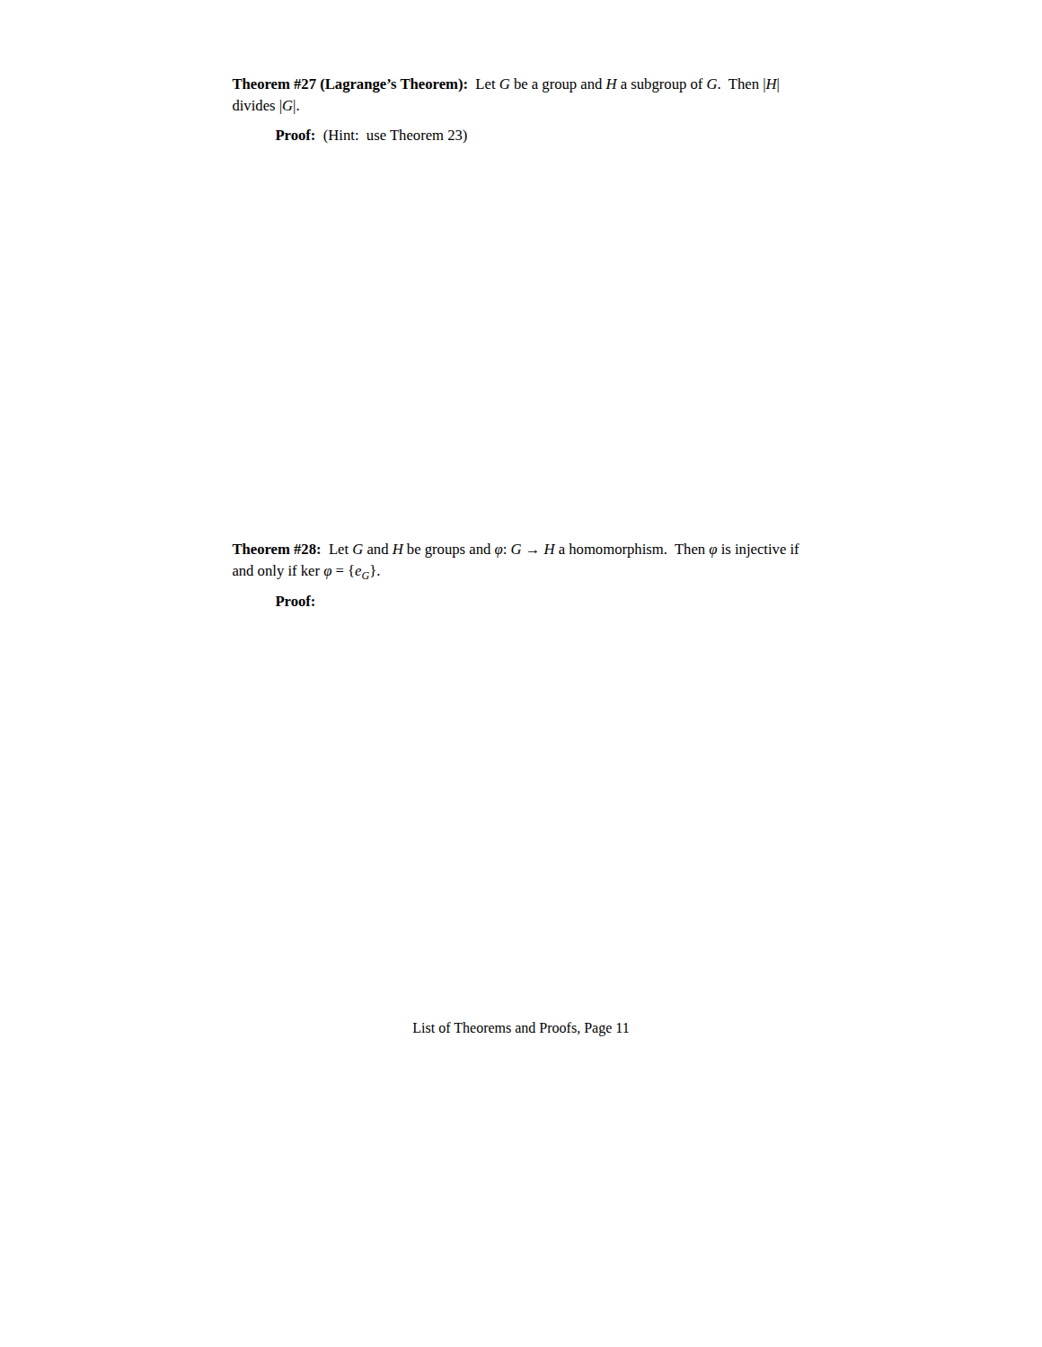Theorem #27 (Lagrange’s Theorem): Let G be a group and H a subgroup of G. Then |H| divides |G|.
Proof: (Hint: use Theorem 23)
Theorem #28: Let G and H be groups and φ: G → H a homomorphism. Then φ is injective if and only if ker φ = {eG}.
Proof:
List of Theorems and Proofs, Page 11